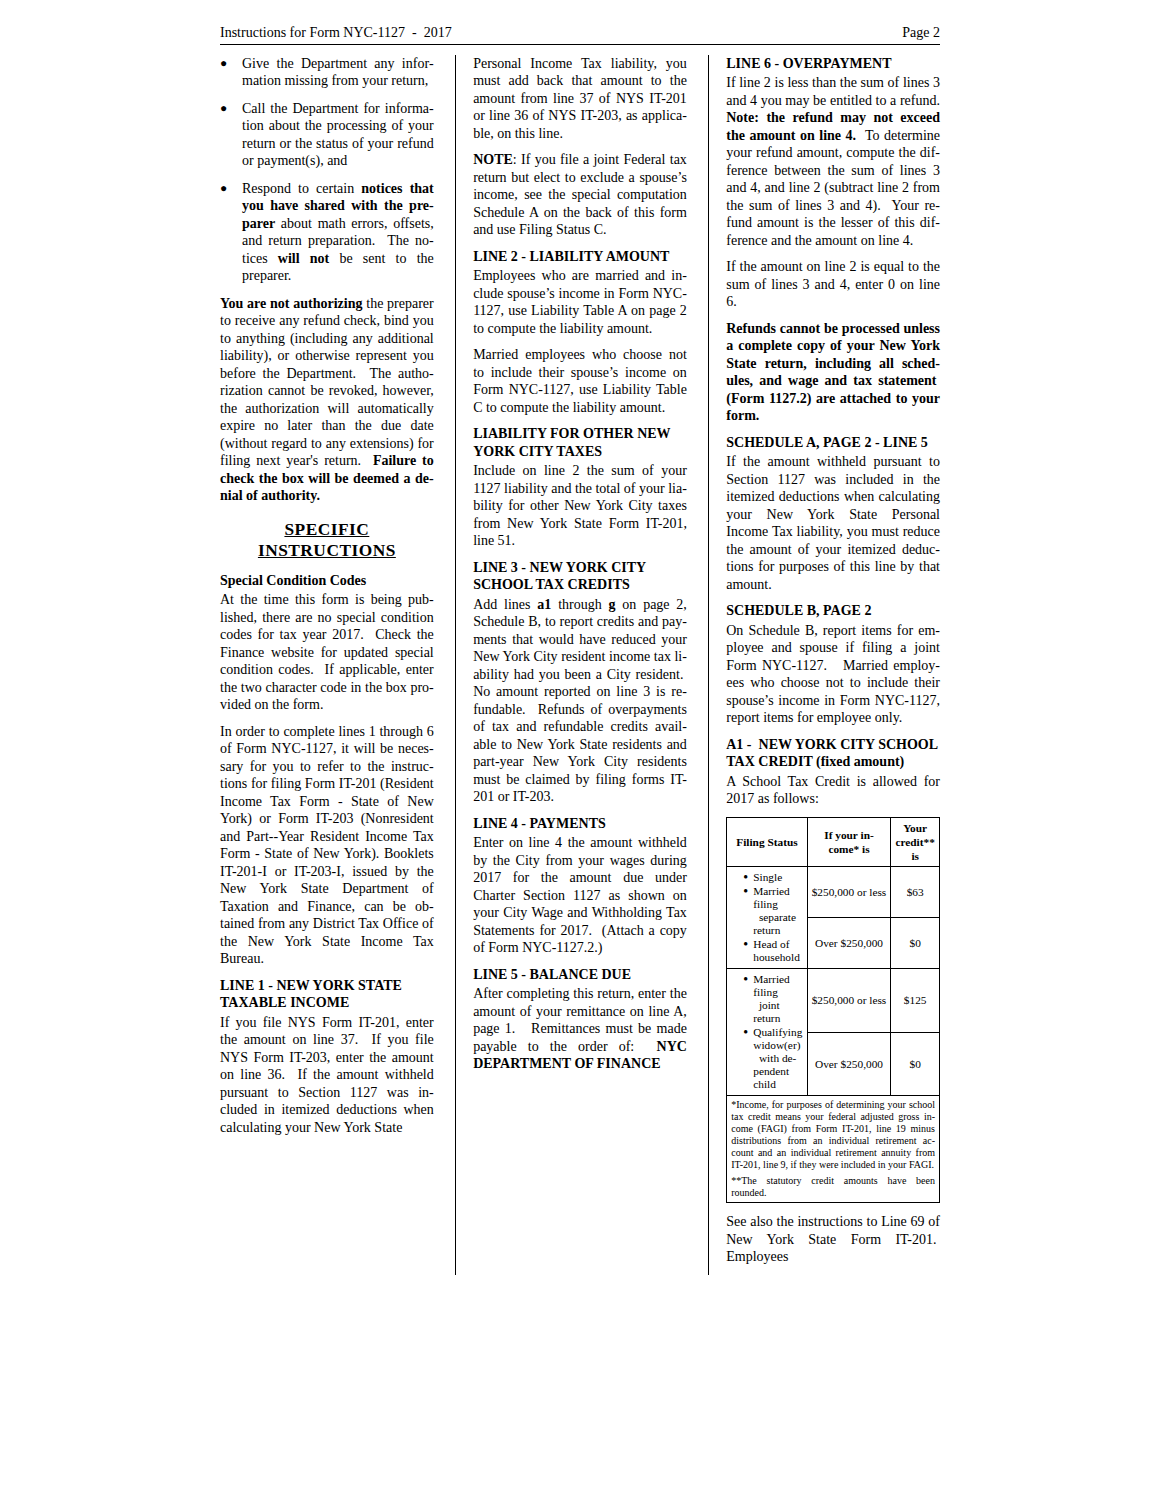Instructions for Form NYC-1127 - 2017
Page 2
Give the Department any information missing from your return,
Call the Department for information about the processing of your return or the status of your refund or payment(s), and
Respond to certain notices that you have shared with the preparer about math errors, offsets, and return preparation. The notices will not be sent to the preparer.
You are not authorizing the preparer to receive any refund check, bind you to anything (including any additional liability), or otherwise represent you before the Department. The authorization cannot be revoked, however, the authorization will automatically expire no later than the due date (without regard to any extensions) for filing next year's return. Failure to check the box will be deemed a denial of authority.
SPECIFIC INSTRUCTIONS
Special Condition Codes
At the time this form is being published, there are no special condition codes for tax year 2017. Check the Finance website for updated special condition codes. If applicable, enter the two character code in the box provided on the form.
In order to complete lines 1 through 6 of Form NYC-1127, it will be necessary for you to refer to the instructions for filing Form IT-201 (Resident Income Tax Form - State of New York) or Form IT-203 (Nonresident and Part--Year Resident Income Tax Form - State of New York). Booklets IT-201-I or IT-203-I, issued by the New York State Department of Taxation and Finance, can be obtained from any District Tax Office of the New York State Income Tax Bureau.
LINE 1 - NEW YORK STATE
TAXABLE INCOME
If you file NYS Form IT-201, enter the amount on line 37. If you file NYS Form IT-203, enter the amount on line 36. If the amount withheld pursuant to Section 1127 was included in itemized deductions when calculating your New York State
Personal Income Tax liability, you must add back that amount to the amount from line 37 of NYS IT-201 or line 36 of NYS IT-203, as applicable, on this line.
NOTE: If you file a joint Federal tax return but elect to exclude a spouse’s income, see the special computation Schedule A on the back of this form and use Filing Status C.
LINE 2 - LIABILITY AMOUNT
Employees who are married and include spouse’s income in Form NYC-1127, use Liability Table A on page 2 to compute the liability amount.
Married employees who choose not to include their spouse’s income on Form NYC-1127, use Liability Table C to compute the liability amount.
LIABILITY FOR OTHER NEW
YORK CITY TAXES
Include on line 2 the sum of your 1127 liability and the total of your liability for other New York City taxes from New York State Form IT-201, line 51.
LINE 3 - NEW YORK CITY
SCHOOL TAX CREDITS
Add lines a1 through g on page 2, Schedule B, to report credits and payments that would have reduced your New York City resident income tax liability had you been a City resident. No amount reported on line 3 is refundable. Refunds of overpayments of tax and refundable credits available to New York State residents and part-year New York City residents must be claimed by filing forms IT-201 or IT-203.
LINE 4 - PAYMENTS
Enter on line 4 the amount withheld by the City from your wages during 2017 for the amount due under Charter Section 1127 as shown on your City Wage and Withholding Tax Statements for 2017. (Attach a copy of Form NYC-1127.2.)
LINE 5 - BALANCE DUE
After completing this return, enter the amount of your remittance on line A, page 1. Remittances must be made payable to the order of: NYC DEPARTMENT OF FINANCE
LINE 6 - OVERPAYMENT
If line 2 is less than the sum of lines 3 and 4 you may be entitled to a refund. Note: the refund may not exceed the amount on line 4. To determine your refund amount, compute the difference between the sum of lines 3 and 4, and line 2 (subtract line 2 from the sum of lines 3 and 4). Your refund amount is the lesser of this difference and the amount on line 4.
If the amount on line 2 is equal to the sum of lines 3 and 4, enter 0 on line 6.
Refunds cannot be processed unless a complete copy of your New York State return, including all schedules, and wage and tax statement (Form 1127.2) are attached to your form.
SCHEDULE A, PAGE 2 - LINE 5
If the amount withheld pursuant to Section 1127 was included in the itemized deductions when calculating your New York State Personal Income Tax liability, you must reduce the amount of your itemized deductions for purposes of this line by that amount.
SCHEDULE B, PAGE 2
On Schedule B, report items for employee and spouse if filing a joint Form NYC-1127. Married employees who choose not to include their spouse’s income in Form NYC-1127, report items for employee only.
A1 - NEW YORK CITY SCHOOL
TAX CREDIT (fixed amount)
A School Tax Credit is allowed for 2017 as follows:
| Filing Status | If your income* is | Your credit** is |
| --- | --- | --- |
| Single Married filing separate return Head of household | $250,000 or less | $63 |
| Over $250,000 | $0 |
| Married filing joint return Qualifying widow(er) with dependent child | $250,000 or less | $125 |
| Over $250,000 | $0 |
*Income, for purposes of determining your school tax credit means your federal adjusted gross income (FAGI) from Form IT-201, line 19 minus distributions from an individual retirement account and an individual retirement annuity from IT-201, line 9, if they were included in your FAGI.
**The statutory credit amounts have been rounded.
See also the instructions to Line 69 of New York State Form IT-201. Employees